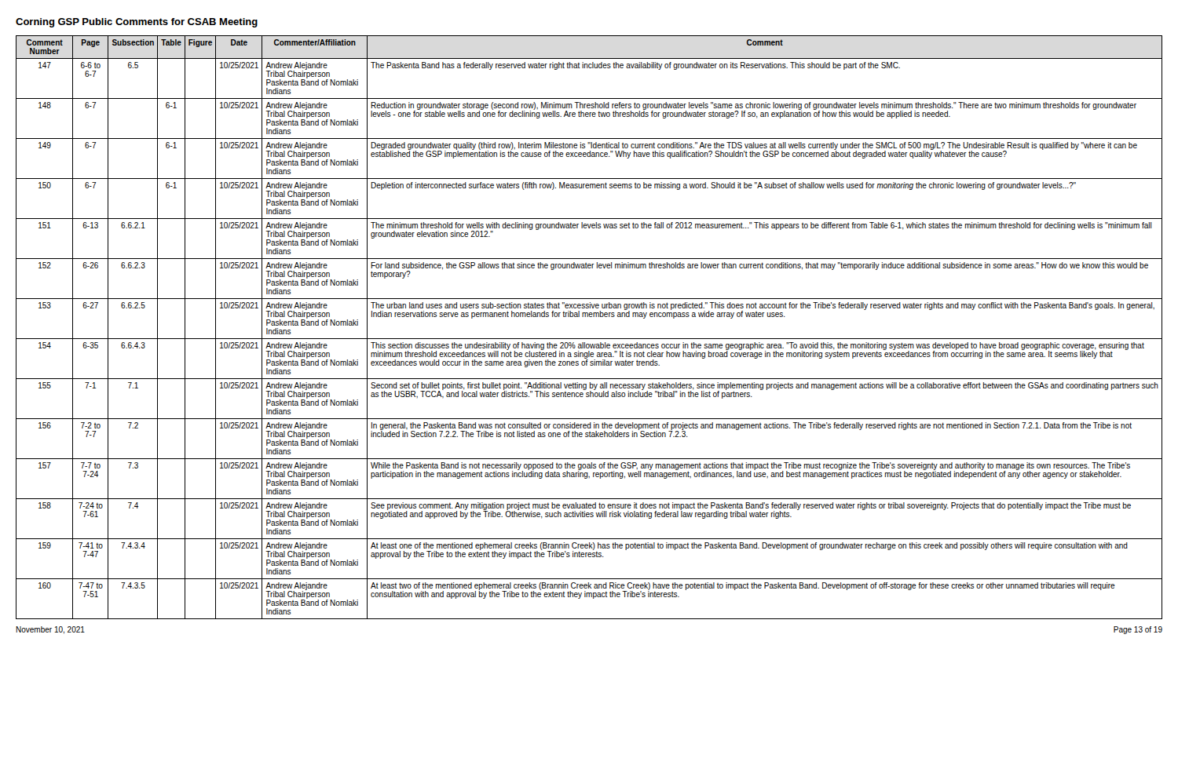Corning GSP Public Comments for CSAB Meeting
| Comment Number | Page | Subsection | Table | Figure | Date | Commenter/Affiliation | Comment |
| --- | --- | --- | --- | --- | --- | --- | --- |
| 147 | 6-6 to 6-7 | 6.5 | | | 10/25/2021 | Andrew Alejandre Tribal Chairperson Paskenta Band of Nomlaki Indians | The Paskenta Band has a federally reserved water right that includes the availability of groundwater on its Reservations. This should be part of the SMC. |
| 148 | 6-7 | | 6-1 | | 10/25/2021 | Andrew Alejandre Tribal Chairperson Paskenta Band of Nomlaki Indians | Reduction in groundwater storage (second row), Minimum Threshold refers to groundwater levels "same as chronic lowering of groundwater levels minimum thresholds." There are two minimum thresholds for groundwater levels - one for stable wells and one for declining wells. Are there two thresholds for groundwater storage? If so, an explanation of how this would be applied is needed. |
| 149 | 6-7 | | 6-1 | | 10/25/2021 | Andrew Alejandre Tribal Chairperson Paskenta Band of Nomlaki Indians | Degraded groundwater quality (third row), Interim Milestone is "Identical to current conditions." Are the TDS values at all wells currently under the SMCL of 500 mg/L? The Undesirable Result is qualified by "where it can be established the GSP implementation is the cause of the exceedance." Why have this qualification? Shouldn't the GSP be concerned about degraded water quality whatever the cause? |
| 150 | 6-7 | | 6-1 | | 10/25/2021 | Andrew Alejandre Tribal Chairperson Paskenta Band of Nomlaki Indians | Depletion of interconnected surface waters (fifth row). Measurement seems to be missing a word. Should it be "A subset of shallow wells used for monitoring the chronic lowering of groundwater levels...?" |
| 151 | 6-13 | 6.6.2.1 | | | 10/25/2021 | Andrew Alejandre Tribal Chairperson Paskenta Band of Nomlaki Indians | The minimum threshold for wells with declining groundwater levels was set to the fall of 2012 measurement..." This appears to be different from Table 6-1, which states the minimum threshold for declining wells is "minimum fall groundwater elevation since 2012." |
| 152 | 6-26 | 6.6.2.3 | | | 10/25/2021 | Andrew Alejandre Tribal Chairperson Paskenta Band of Nomlaki Indians | For land subsidence, the GSP allows that since the groundwater level minimum thresholds are lower than current conditions, that may "temporarily induce additional subsidence in some areas." How do we know this would be temporary? |
| 153 | 6-27 | 6.6.2.5 | | | 10/25/2021 | Andrew Alejandre Tribal Chairperson Paskenta Band of Nomlaki Indians | The urban land uses and users sub-section states that "excessive urban growth is not predicted." This does not account for the Tribe's federally reserved water rights and may conflict with the Paskenta Band's goals. In general, Indian reservations serve as permanent homelands for tribal members and may encompass a wide array of water uses. |
| 154 | 6-35 | 6.6.4.3 | | | 10/25/2021 | Andrew Alejandre Tribal Chairperson Paskenta Band of Nomlaki Indians | This section discusses the undesirability of having the 20% allowable exceedances occur in the same geographic area. "To avoid this, the monitoring system was developed to have broad geographic coverage, ensuring that minimum threshold exceedances will not be clustered in a single area." It is not clear how having broad coverage in the monitoring system prevents exceedances from occurring in the same area. It seems likely that exceedances would occur in the same area given the zones of similar water trends. |
| 155 | 7-1 | 7.1 | | | 10/25/2021 | Andrew Alejandre Tribal Chairperson Paskenta Band of Nomlaki Indians | Second set of bullet points, first bullet point. "Additional vetting by all necessary stakeholders, since implementing projects and management actions will be a collaborative effort between the GSAs and coordinating partners such as the USBR, TCCA, and local water districts." This sentence should also include "tribal" in the list of partners. |
| 156 | 7-2 to 7-7 | 7.2 | | | 10/25/2021 | Andrew Alejandre Tribal Chairperson Paskenta Band of Nomlaki Indians | In general, the Paskenta Band was not consulted or considered in the development of projects and management actions. The Tribe's federally reserved rights are not mentioned in Section 7.2.1. Data from the Tribe is not included in Section 7.2.2. The Tribe is not listed as one of the stakeholders in Section 7.2.3. |
| 157 | 7-7 to 7-24 | 7.3 | | | 10/25/2021 | Andrew Alejandre Tribal Chairperson Paskenta Band of Nomlaki Indians | While the Paskenta Band is not necessarily opposed to the goals of the GSP, any management actions that impact the Tribe must recognize the Tribe's sovereignty and authority to manage its own resources. The Tribe's participation in the management actions including data sharing, reporting, well management, ordinances, land use, and best management practices must be negotiated independent of any other agency or stakeholder. |
| 158 | 7-24 to 7-61 | 7.4 | | | 10/25/2021 | Andrew Alejandre Tribal Chairperson Paskenta Band of Nomlaki Indians | See previous comment. Any mitigation project must be evaluated to ensure it does not impact the Paskenta Band's federally reserved water rights or tribal sovereignty. Projects that do potentially impact the Tribe must be negotiated and approved by the Tribe. Otherwise, such activities will risk violating federal law regarding tribal water rights. |
| 159 | 7-41 to 7-47 | 7.4.3.4 | | | 10/25/2021 | Andrew Alejandre Tribal Chairperson Paskenta Band of Nomlaki Indians | At least one of the mentioned ephemeral creeks (Brannin Creek) has the potential to impact the Paskenta Band. Development of groundwater recharge on this creek and possibly others will require consultation with and approval by the Tribe to the extent they impact the Tribe's interests. |
| 160 | 7-47 to 7-51 | 7.4.3.5 | | | 10/25/2021 | Andrew Alejandre Tribal Chairperson Paskenta Band of Nomlaki Indians | At least two of the mentioned ephemeral creeks (Brannin Creek and Rice Creek) have the potential to impact the Paskenta Band. Development of off-storage for these creeks or other unnamed tributaries will require consultation with and approval by the Tribe to the extent they impact the Tribe's interests. |
November 10, 2021 Page 13 of 19